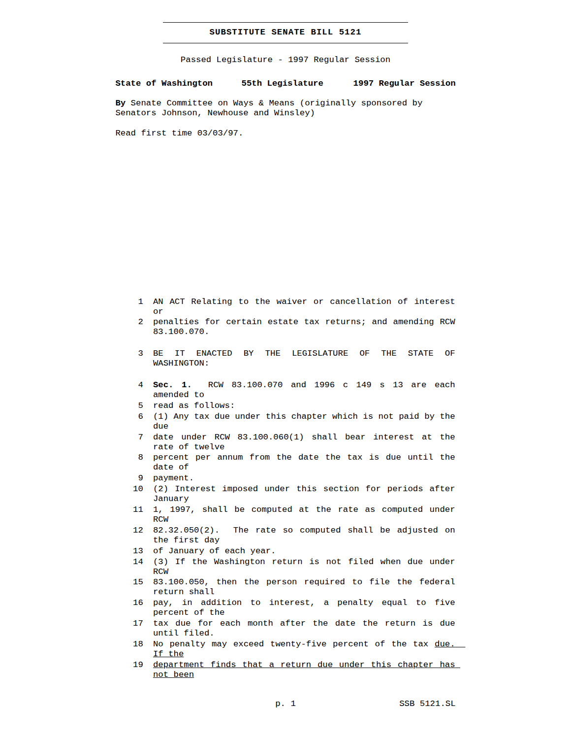SUBSTITUTE SENATE BILL 5121
Passed Legislature - 1997 Regular Session
| State of Washington | 55th Legislature | 1997 Regular Session |
By Senate Committee on Ways & Means (originally sponsored by Senators Johnson, Newhouse and Winsley)
Read first time 03/03/97.
| 1 | AN ACT Relating to the waiver or cancellation of interest or |
| 2 | penalties for certain estate tax returns; and amending RCW 83.100.070. |
| 3 | BE IT ENACTED BY THE LEGISLATURE OF THE STATE OF WASHINGTON: |
| 4 | Sec. 1. RCW 83.100.070 and 1996 c 149 s 13 are each amended to |
| 5 | read as follows: |
| 6 | (1) Any tax due under this chapter which is not paid by the due |
| 7 | date under RCW 83.100.060(1) shall bear interest at the rate of twelve |
| 8 | percent per annum from the date the tax is due until the date of |
| 9 | payment. |
| 10 | (2) Interest imposed under this section for periods after January |
| 11 | 1, 1997, shall be computed at the rate as computed under RCW |
| 12 | 82.32.050(2). The rate so computed shall be adjusted on the first day |
| 13 | of January of each year. |
| 14 | (3) If the Washington return is not filed when due under RCW |
| 15 | 83.100.050, then the person required to file the federal return shall |
| 16 | pay, in addition to interest, a penalty equal to five percent of the |
| 17 | tax due for each month after the date the return is due until filed. |
| 18 | No penalty may exceed twenty-five percent of the tax due. If the |
| 19 | department finds that a return due under this chapter has not been |
p. 1
SSB 5121.SL